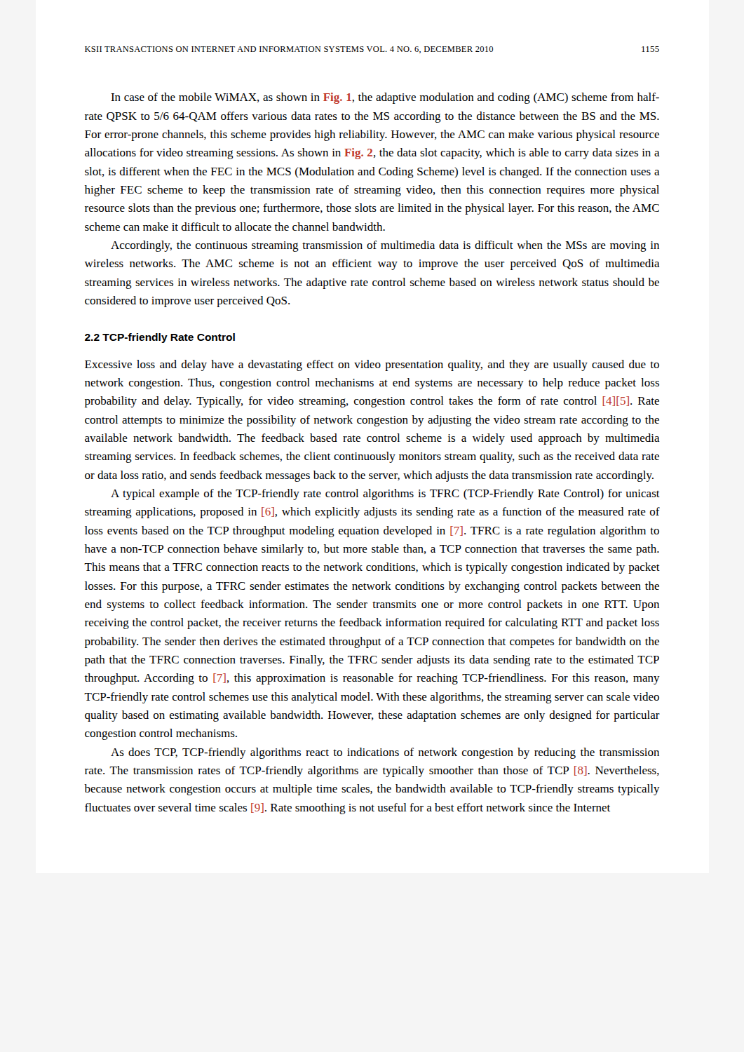KSII Transactions on Internet and Information Systems Vol. 4 No. 6, December 2010 1155
In case of the mobile WiMAX, as shown in Fig. 1, the adaptive modulation and coding (AMC) scheme from half-rate QPSK to 5/6 64-QAM offers various data rates to the MS according to the distance between the BS and the MS. For error-prone channels, this scheme provides high reliability. However, the AMC can make various physical resource allocations for video streaming sessions. As shown in Fig. 2, the data slot capacity, which is able to carry data sizes in a slot, is different when the FEC in the MCS (Modulation and Coding Scheme) level is changed. If the connection uses a higher FEC scheme to keep the transmission rate of streaming video, then this connection requires more physical resource slots than the previous one; furthermore, those slots are limited in the physical layer. For this reason, the AMC scheme can make it difficult to allocate the channel bandwidth.
Accordingly, the continuous streaming transmission of multimedia data is difficult when the MSs are moving in wireless networks. The AMC scheme is not an efficient way to improve the user perceived QoS of multimedia streaming services in wireless networks. The adaptive rate control scheme based on wireless network status should be considered to improve user perceived QoS.
2.2 TCP-friendly Rate Control
Excessive loss and delay have a devastating effect on video presentation quality, and they are usually caused due to network congestion. Thus, congestion control mechanisms at end systems are necessary to help reduce packet loss probability and delay. Typically, for video streaming, congestion control takes the form of rate control [4][5]. Rate control attempts to minimize the possibility of network congestion by adjusting the video stream rate according to the available network bandwidth. The feedback based rate control scheme is a widely used approach by multimedia streaming services. In feedback schemes, the client continuously monitors stream quality, such as the received data rate or data loss ratio, and sends feedback messages back to the server, which adjusts the data transmission rate accordingly.
A typical example of the TCP-friendly rate control algorithms is TFRC (TCP-Friendly Rate Control) for unicast streaming applications, proposed in [6], which explicitly adjusts its sending rate as a function of the measured rate of loss events based on the TCP throughput modeling equation developed in [7]. TFRC is a rate regulation algorithm to have a non-TCP connection behave similarly to, but more stable than, a TCP connection that traverses the same path. This means that a TFRC connection reacts to the network conditions, which is typically congestion indicated by packet losses. For this purpose, a TFRC sender estimates the network conditions by exchanging control packets between the end systems to collect feedback information. The sender transmits one or more control packets in one RTT. Upon receiving the control packet, the receiver returns the feedback information required for calculating RTT and packet loss probability. The sender then derives the estimated throughput of a TCP connection that competes for bandwidth on the path that the TFRC connection traverses. Finally, the TFRC sender adjusts its data sending rate to the estimated TCP throughput. According to [7], this approximation is reasonable for reaching TCP-friendliness. For this reason, many TCP-friendly rate control schemes use this analytical model. With these algorithms, the streaming server can scale video quality based on estimating available bandwidth. However, these adaptation schemes are only designed for particular congestion control mechanisms.
As does TCP, TCP-friendly algorithms react to indications of network congestion by reducing the transmission rate. The transmission rates of TCP-friendly algorithms are typically smoother than those of TCP [8]. Nevertheless, because network congestion occurs at multiple time scales, the bandwidth available to TCP-friendly streams typically fluctuates over several time scales [9]. Rate smoothing is not useful for a best effort network since the Internet